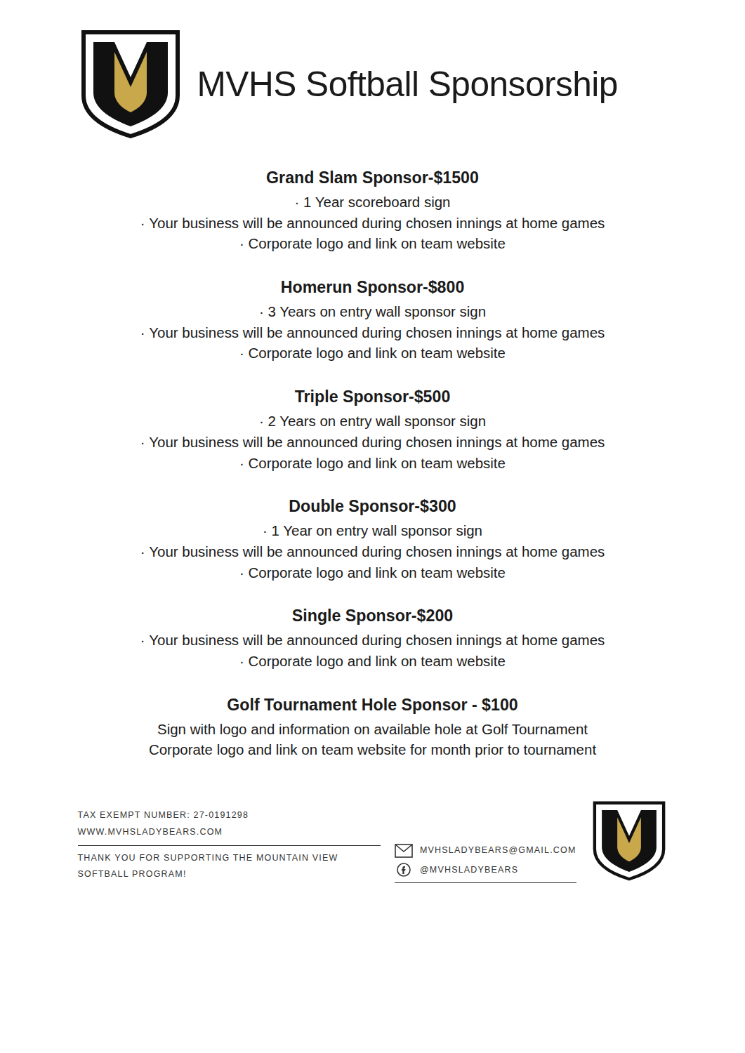MVHS Softball Sponsorship
Grand Slam Sponsor-$1500
1 Year scoreboard sign
Your business will be announced during chosen innings at home games
Corporate logo and link on team website
Homerun Sponsor-$800
3 Years on entry wall sponsor sign
Your business will be announced during chosen innings at home games
Corporate logo and link on team website
Triple Sponsor-$500
2 Years on entry wall sponsor sign
Your business will be announced during chosen innings at home games
Corporate logo and link on team website
Double Sponsor-$300
1 Year on entry wall sponsor sign
Your business will be announced during chosen innings at home games
Corporate logo and link on team website
Single Sponsor-$200
Your business will be announced during chosen innings at home games
Corporate logo and link on team website
Golf Tournament Hole Sponsor - $100
Sign with logo and information on available hole at Golf Tournament
Corporate logo and link on team website for month prior to tournament
Tax Exempt Number: 27-0191298
www.mvhsladybears.com
Thank you for supporting the Mountain View Softball Program!
mvhsladybears@gmail.com
@mvhsladybears